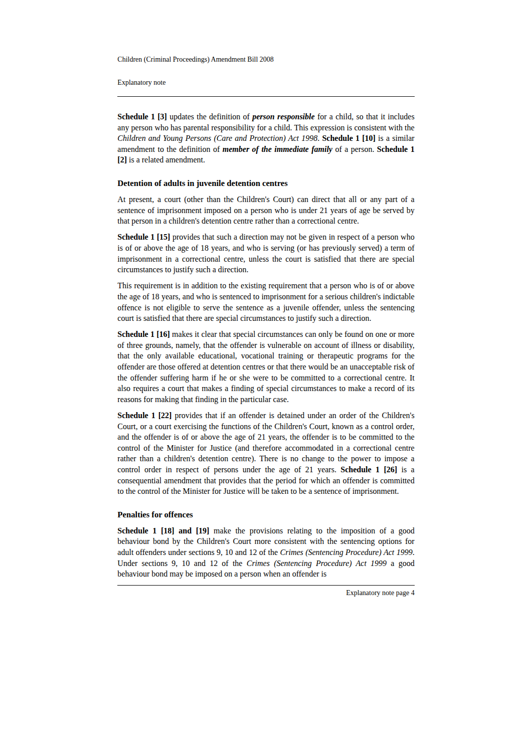Children (Criminal Proceedings) Amendment Bill 2008
Explanatory note
Schedule 1 [3] updates the definition of person responsible for a child, so that it includes any person who has parental responsibility for a child. This expression is consistent with the Children and Young Persons (Care and Protection) Act 1998. Schedule 1 [10] is a similar amendment to the definition of member of the immediate family of a person. Schedule 1 [2] is a related amendment.
Detention of adults in juvenile detention centres
At present, a court (other than the Children's Court) can direct that all or any part of a sentence of imprisonment imposed on a person who is under 21 years of age be served by that person in a children's detention centre rather than a correctional centre.
Schedule 1 [15] provides that such a direction may not be given in respect of a person who is of or above the age of 18 years, and who is serving (or has previously served) a term of imprisonment in a correctional centre, unless the court is satisfied that there are special circumstances to justify such a direction.
This requirement is in addition to the existing requirement that a person who is of or above the age of 18 years, and who is sentenced to imprisonment for a serious children's indictable offence is not eligible to serve the sentence as a juvenile offender, unless the sentencing court is satisfied that there are special circumstances to justify such a direction.
Schedule 1 [16] makes it clear that special circumstances can only be found on one or more of three grounds, namely, that the offender is vulnerable on account of illness or disability, that the only available educational, vocational training or therapeutic programs for the offender are those offered at detention centres or that there would be an unacceptable risk of the offender suffering harm if he or she were to be committed to a correctional centre. It also requires a court that makes a finding of special circumstances to make a record of its reasons for making that finding in the particular case.
Schedule 1 [22] provides that if an offender is detained under an order of the Children's Court, or a court exercising the functions of the Children's Court, known as a control order, and the offender is of or above the age of 21 years, the offender is to be committed to the control of the Minister for Justice (and therefore accommodated in a correctional centre rather than a children's detention centre). There is no change to the power to impose a control order in respect of persons under the age of 21 years. Schedule 1 [26] is a consequential amendment that provides that the period for which an offender is committed to the control of the Minister for Justice will be taken to be a sentence of imprisonment.
Penalties for offences
Schedule 1 [18] and [19] make the provisions relating to the imposition of a good behaviour bond by the Children's Court more consistent with the sentencing options for adult offenders under sections 9, 10 and 12 of the Crimes (Sentencing Procedure) Act 1999. Under sections 9, 10 and 12 of the Crimes (Sentencing Procedure) Act 1999 a good behaviour bond may be imposed on a person when an offender is
Explanatory note page 4